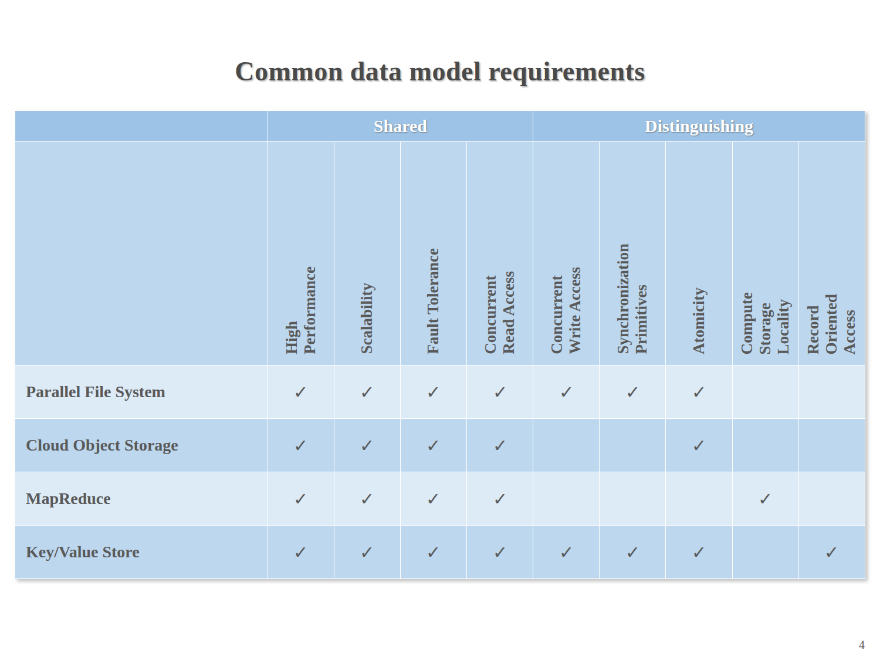Common data model requirements
| | Shared | Distinguishing |
| --- | --- | --- |
| | High Performance | Scalability | Fault Tolerance | Concurrent Read Access | Concurrent Write Access | Synchronization Primitives | Atomicity | Compute Storage Locality | Record Oriented Access |
| Parallel File System | | | | | | | | | |
| Cloud Object Storage | | | | | | | | | |
| MapReduce | | | | | | | | | |
| Key/Value Store | | | | | | | | | |
4